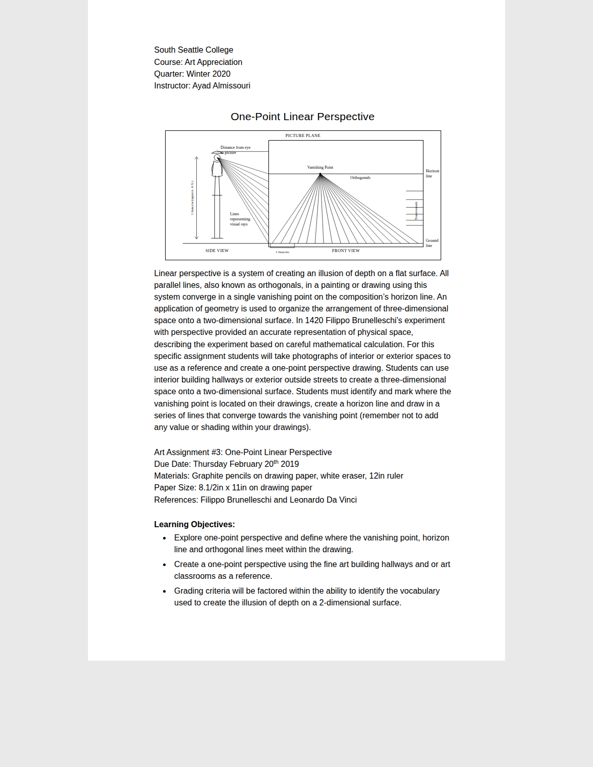South Seattle College
Course: Art Appreciation
Quarter: Winter 2020
Instructor: Ayad Almissouri
One-Point Linear Perspective
One-point linear perspective construction diagram PICTURE PLANE Horizon line Ground line Vanishing Point Orthogonals Transversals Lines representing visual rays Distance from eye to picture 3 braccia (approx. 6 ft.) SIDE VIEW FRONT VIEW 1 braccio
Linear perspective is a system of creating an illusion of depth on a flat surface. All parallel lines, also known as orthogonals, in a painting or drawing using this system converge in a single vanishing point on the composition’s horizon line. An application of geometry is used to organize the arrangement of three-dimensional space onto a two-dimensional surface. In 1420 Filippo Brunelleschi's experiment with perspective provided an accurate representation of physical space, describing the experiment based on careful mathematical calculation. For this specific assignment students will take photographs of interior or exterior spaces to use as a reference and create a one-point perspective drawing. Students can use interior building hallways or exterior outside streets to create a three-dimensional space onto a two-dimensional surface. Students must identify and mark where the vanishing point is located on their drawings, create a horizon line and draw in a series of lines that converge towards the vanishing point (remember not to add any value or shading within your drawings).
Art Assignment #3: One-Point Linear Perspective
Due Date: Thursday February 20th 2019
Materials: Graphite pencils on drawing paper, white eraser, 12in ruler
Paper Size: 8.1/2in x 11in on drawing paper
References: Filippo Brunelleschi and Leonardo Da Vinci
Learning Objectives:
Explore one-point perspective and define where the vanishing point, horizon line and orthogonal lines meet within the drawing.
Create a one-point perspective using the fine art building hallways and or art classrooms as a reference.
Grading criteria will be factored within the ability to identify the vocabulary used to create the illusion of depth on a 2-dimensional surface.